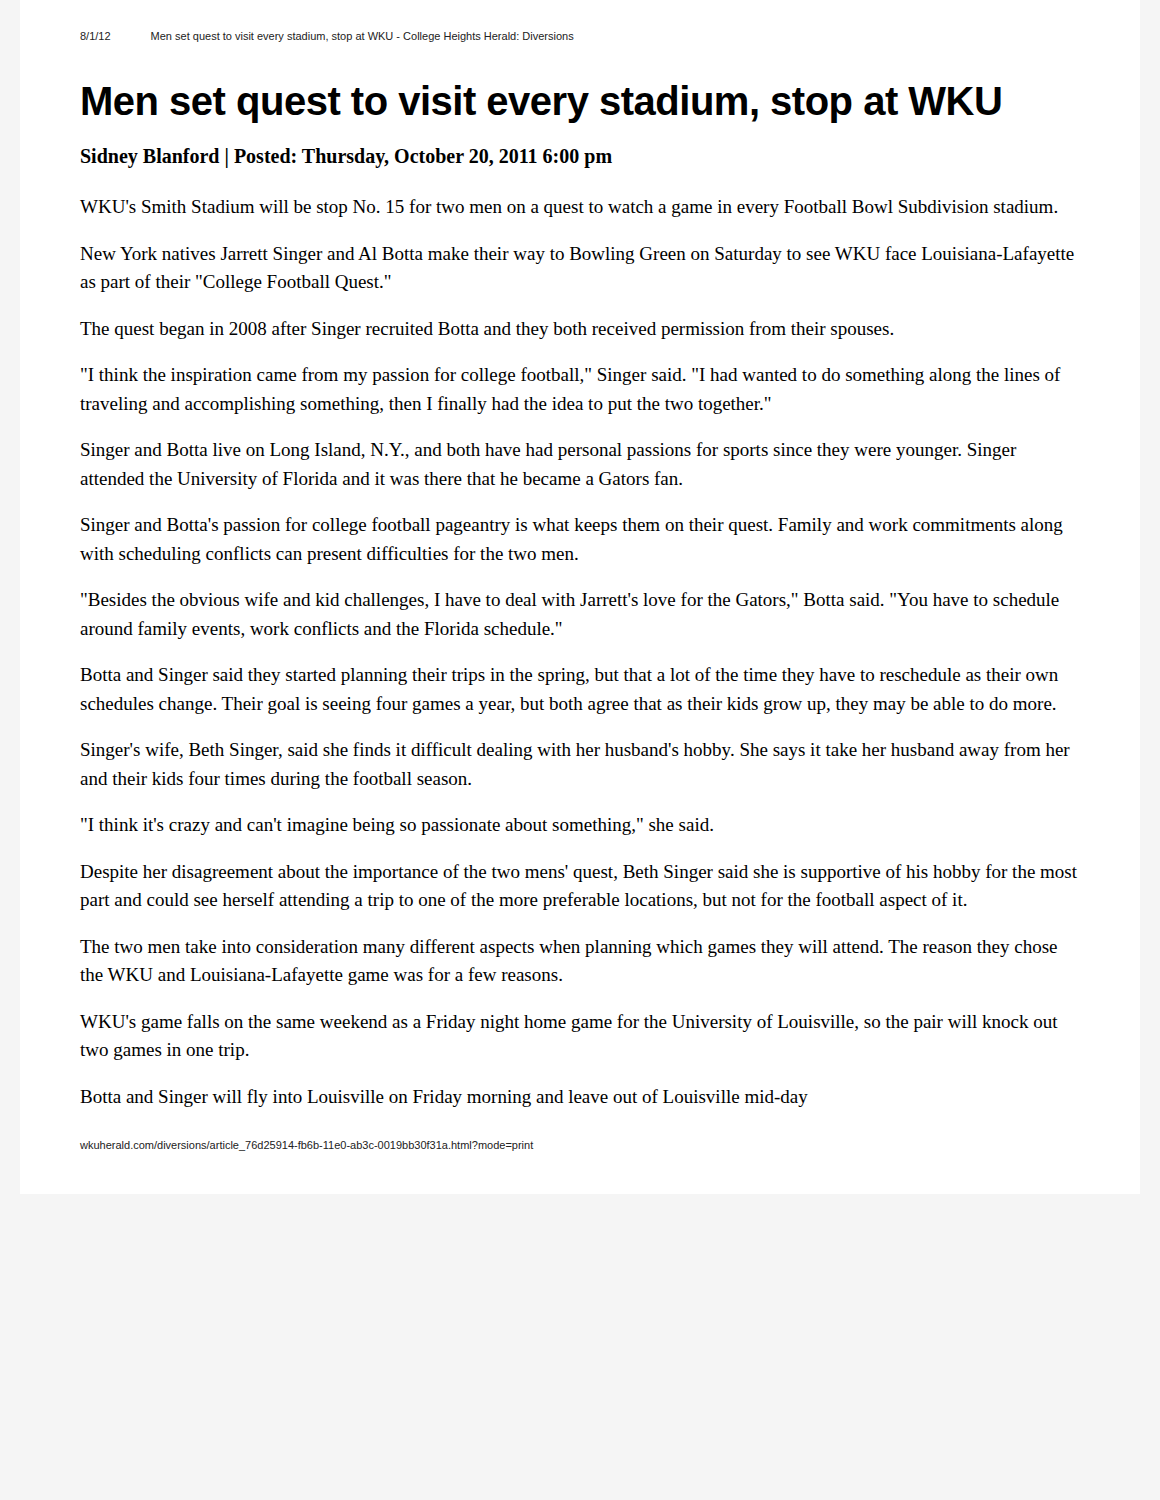8/1/12 Men set quest to visit every stadium, stop at WKU - College Heights Herald: Diversions
Men set quest to visit every stadium, stop at WKU
Sidney Blanford | Posted: Thursday, October 20, 2011 6:00 pm
WKU's Smith Stadium will be stop No. 15 for two men on a quest to watch a game in every Football Bowl Subdivision stadium.
New York natives Jarrett Singer and Al Botta make their way to Bowling Green on Saturday to see WKU face Louisiana-Lafayette as part of their "College Football Quest."
The quest began in 2008 after Singer recruited Botta and they both received permission from their spouses.
"I think the inspiration came from my passion for college football," Singer said. "I had wanted to do something along the lines of traveling and accomplishing something, then I finally had the idea to put the two together."
Singer and Botta live on Long Island, N.Y., and both have had personal passions for sports since they were younger. Singer attended the University of Florida and it was there that he became a Gators fan.
Singer and Botta's passion for college football pageantry is what keeps them on their quest. Family and work commitments along with scheduling conflicts can present difficulties for the two men.
"Besides the obvious wife and kid challenges, I have to deal with Jarrett's love for the Gators," Botta said. "You have to schedule around family events, work conflicts and the Florida schedule."
Botta and Singer said they started planning their trips in the spring, but that a lot of the time they have to reschedule as their own schedules change. Their goal is seeing four games a year, but both agree that as their kids grow up, they may be able to do more.
Singer's wife, Beth Singer, said she finds it difficult dealing with her husband's hobby. She says it take her husband away from her and their kids four times during the football season.
"I think it's crazy and can't imagine being so passionate about something," she said.
Despite her disagreement about the importance of the two mens' quest, Beth Singer said she is supportive of his hobby for the most part and could see herself attending a trip to one of the more preferable locations, but not for the football aspect of it.
The two men take into consideration many different aspects when planning which games they will attend. The reason they chose the WKU and Louisiana-Lafayette game was for a few reasons.
WKU's game falls on the same weekend as a Friday night home game for the University of Louisville, so the pair will knock out two games in one trip.
Botta and Singer will fly into Louisville on Friday morning and leave out of Louisville mid-day
wkuherald.com/diversions/article_76d25914-fb6b-11e0-ab3c-0019bb30f31a.html?mode=print